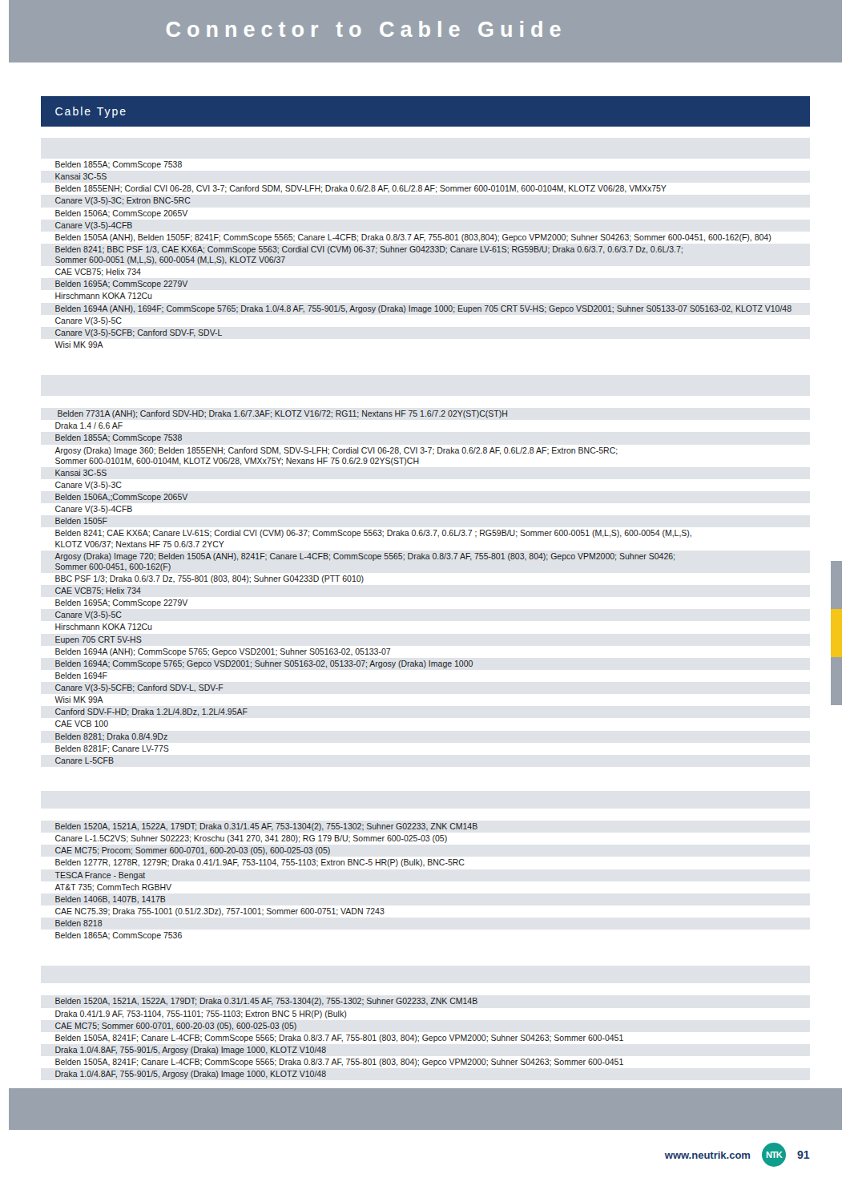Connector to Cable Guide
Cable Type
| Belden 1855A; CommScope 7538 |
| Kansai 3C-5S |
| Belden 1855ENH; Cordial CVI 06-28, CVI 3-7; Canford SDM, SDV-LFH; Draka 0.6/2.8 AF, 0.6L/2.8 AF; Sommer 600-0101M, 600-0104M, KLOTZ V06/28, VMXx75Y |
| Canare V(3-5)-3C; Extron BNC-5RC |
| Belden 1506A; CommScope 2065V |
| Canare V(3-5)-4CFB |
| Belden 1505A (ANH), Belden 1505F; 8241F; CommScope 5565; Canare L-4CFB; Draka 0.8/3.7 AF, 755-801 (803,804); Gepco VPM2000; Suhner S04263; Sommer 600-0451, 600-162(F), 804) |
| Belden 8241; BBC PSF 1/3, CAE KX6A; CommScope 5563; Cordial CVI (CVM) 06-37; Suhner G04233D; Canare LV-61S; RG59B/U; Draka 0.6/3.7, 0.6/3.7 Dz, 0.6L/3.7; Sommer 600-0051 (M,L,S), 600-0054 (M,L,S), KLOTZ V06/37 |
| CAE VCB75; Helix 734 |
| Belden 1695A; CommScope 2279V |
| Hirschmann KOKA 712Cu |
| Belden 1694A (ANH), 1694F; CommScope 5765; Draka 1.0/4.8 AF, 755-901/5, Argosy (Draka) Image 1000; Eupen 705 CRT 5V-HS; Gepco VSD2001; Suhner S05133-07 S05163-02, KLOTZ V10/48 |
| Canare V(3-5)-5C |
| Canare V(3-5)-5CFB; Canford SDV-F, SDV-L |
| Wisi MK 99A |
| Belden 7731A (ANH); Canford SDV-HD; Draka 1.6/7.3AF; KLOTZ V16/72; RG11; Nextans HF 75 1.6/7.2 02Y(ST)C(ST)H |
| Draka 1.4 / 6.6 AF |
| Belden 1855A; CommScope 7538 |
| Argosy (Draka) Image 360; Belden 1855ENH; Canford SDM, SDV-S-LFH; Cordial CVI 06-28, CVI 3-7; Draka 0.6/2.8 AF, 0.6L/2.8 AF; Extron BNC-5RC; Sommer 600-0101M, 600-0104M, KLOTZ V06/28, VMXx75Y; Nexans HF 75 0.6/2.9 02YS(ST)CH |
| Kansai 3C-5S |
| Canare V(3-5)-3C |
| Belden 1506A,;CommScope 2065V |
| Canare V(3-5)-4CFB |
| Belden 1505F |
| Belden 8241; CAE KX6A; Canare LV-61S; Cordial CVI (CVM) 06-37; CommScope 5563; Draka 0.6/3.7, 0.6L/3.7 ; RG59B/U; Sommer 600-0051 (M,L,S), 600-0054 (M,L,S), KLOTZ V06/37; Nextans HF 75 0.6/3.7 2YCY |
| Argosy (Draka) Image 720; Belden 1505A (ANH), 8241F; Canare L-4CFB; CommScope 5565; Draka 0.8/3.7 AF, 755-801 (803, 804); Gepco VPM2000; Suhner S0426; Sommer 600-0451, 600-162(F) |
| BBC PSF 1/3; Draka 0.6/3.7 Dz, 755-801 (803, 804); Suhner G04233D (PTT 6010) |
| CAE VCB75; Helix 734 |
| Belden 1695A; CommScope 2279V |
| Canare V(3-5)-5C |
| Hirschmann KOKA 712Cu |
| Eupen 705 CRT 5V-HS |
| Belden 1694A (ANH); CommScope 5765; Gepco VSD2001; Suhner S05163-02, 05133-07 |
| Belden 1694A; CommScope 5765; Gepco VSD2001; Suhner S05163-02, 05133-07; Argosy (Draka) Image 1000 |
| Belden 1694F |
| Canare V(3-5)-5CFB; Canford SDV-L, SDV-F |
| Wisi MK 99A |
| Canford SDV-F-HD; Draka 1.2L/4.8Dz, 1.2L/4.95AF |
| CAE VCB 100 |
| Belden 8281; Draka 0.8/4.9Dz |
| Belden 8281F; Canare LV-77S |
| Canare L-5CFB |
| Belden 1520A, 1521A, 1522A, 179DT; Draka 0.31/1.45 AF, 753-1304(2), 755-1302; Suhner G02233, ZNK CM14B |
| Canare L-1.5C2VS; Suhner S02223; Kroschu (341 270, 341 280); RG 179 B/U; Sommer 600-025-03 (05) |
| CAE MC75; Procom; Sommer 600-0701, 600-20-03 (05), 600-025-03 (05) |
| Belden 1277R, 1278R, 1279R; Draka 0.41/1.9AF, 753-1104, 755-1103; Extron BNC-5 HR(P) (Bulk), BNC-5RC |
| TESCA France - Bengat |
| AT&T 735; CommTech RGBHV |
| Belden 1406B, 1407B, 1417B |
| CAE NC75.39; Draka 755-1001 (0.51/2.3Dz), 757-1001; Sommer 600-0751; VADN 7243 |
| Belden 8218 |
| Belden 1865A; CommScope 7536 |
| Belden 1520A, 1521A, 1522A, 179DT; Draka 0.31/1.45 AF, 753-1304(2), 755-1302; Suhner G02233, ZNK CM14B |
| Draka 0.41/1.9 AF, 753-1104, 755-1101; 755-1103; Extron BNC 5 HR(P) (Bulk) |
| CAE MC75; Sommer 600-0701, 600-20-03 (05), 600-025-03 (05) |
| Belden 1505A, 8241F; Canare L-4CFB; CommScope 5565; Draka 0.8/3.7 AF, 755-801 (803, 804); Gepco VPM2000; Suhner S04263; Sommer 600-0451 |
| Draka 1.0/4.8AF, 755-901/5, Argosy (Draka) Image 1000, KLOTZ V10/48 |
| Belden 1505A, 8241F; Canare L-4CFB; CommScope 5565; Draka 0.8/3.7 AF, 755-801 (803, 804); Gepco VPM2000; Suhner S04263; Sommer 600-0451 |
| Draka 1.0/4.8AF, 755-901/5, Argosy (Draka) Image 1000, KLOTZ V10/48 |
www.neutrik.com NTK 91